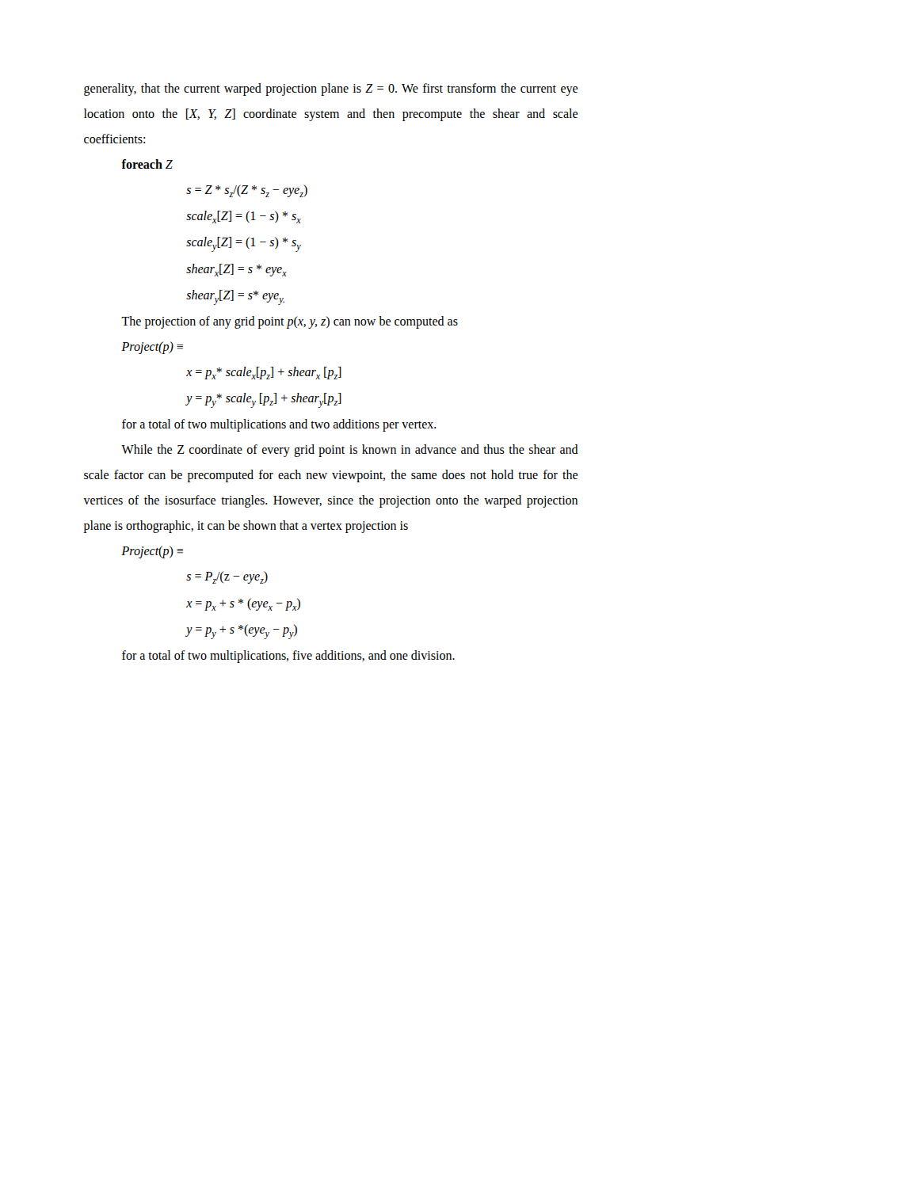generality, that the current warped projection plane is Z = 0. We first transform the current eye location onto the [X, Y, Z] coordinate system and then precompute the shear and scale coefficients:
foreach Z
s = Z * sz/(Z * sz − eyez)
scalex[Z] = (1 − s) * sx
scaley[Z] = (1 − s) * sy
shearx[Z] = s * eyex
sheary[Z] = s* eyey.
The projection of any grid point p(x, y, z) can now be computed as
Project(p) ≡
x = px* scalex[pz] + shearx [pz]
y = py* scaley [pz] + sheary[pz]
for a total of two multiplications and two additions per vertex.
While the Z coordinate of every grid point is known in advance and thus the shear and scale factor can be precomputed for each new viewpoint, the same does not hold true for the vertices of the isosurface triangles. However, since the projection onto the warped projection plane is orthographic, it can be shown that a vertex projection is
Project(p) ≡
s = Pz/(z − eyez)
x = px + s * (eyex − px)
y = py + s *(eyey − py)
for a total of two multiplications, five additions, and one division.